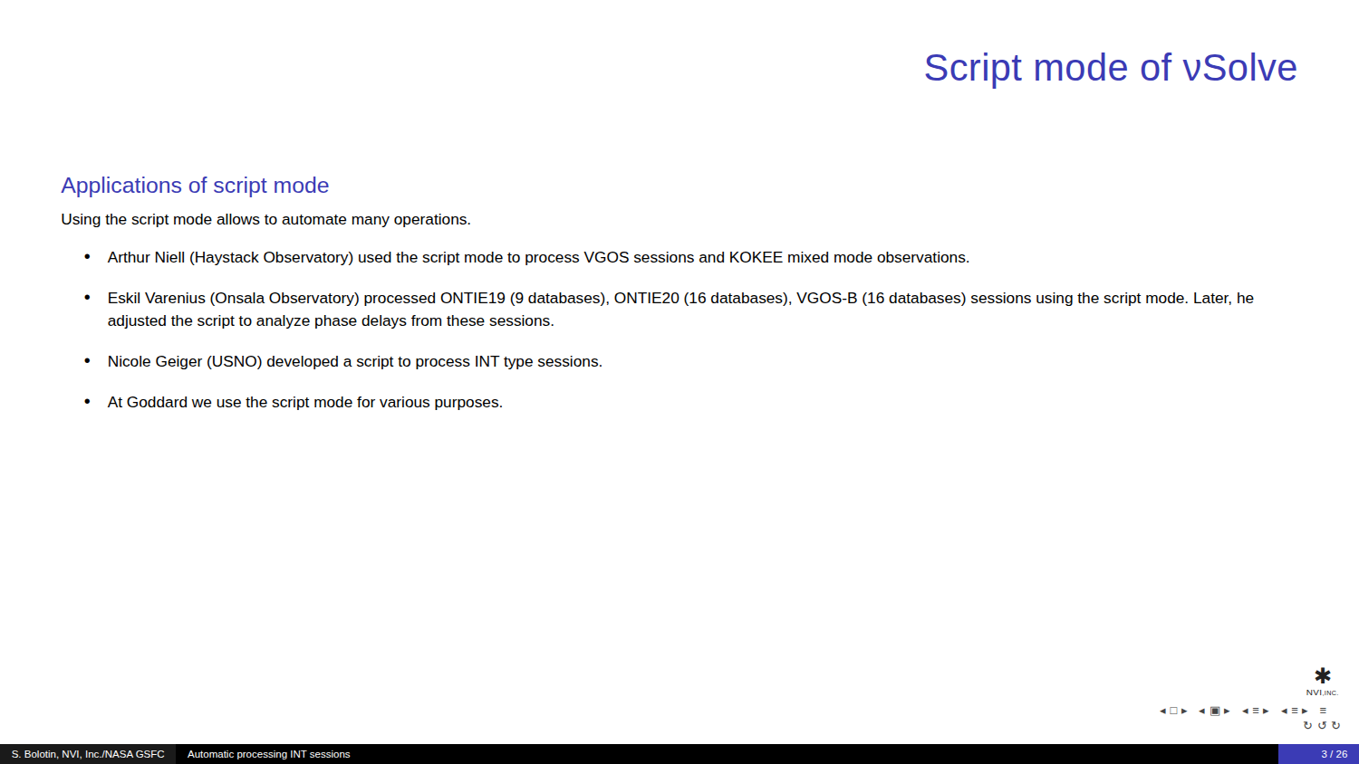Script mode of νSolve
Applications of script mode
Using the script mode allows to automate many operations.
Arthur Niell (Haystack Observatory) used the script mode to process VGOS sessions and KOKEE mixed mode observations.
Eskil Varenius (Onsala Observatory) processed ONTIE19 (9 databases), ONTIE20 (16 databases), VGOS-B (16 databases) sessions using the script mode. Later, he adjusted the script to analyze phase delays from these sessions.
Nicole Geiger (USNO) developed a script to process INT type sessions.
At Goddard we use the script mode for various purposes.
✱ NVI,INC.
◂□▸ ◂▣▸ ◂≡▸ ◂≡▸ ≡
↻↺↻
S. Bolotin, NVI, Inc./NASA GSFC
Automatic processing INT sessions
3 / 26